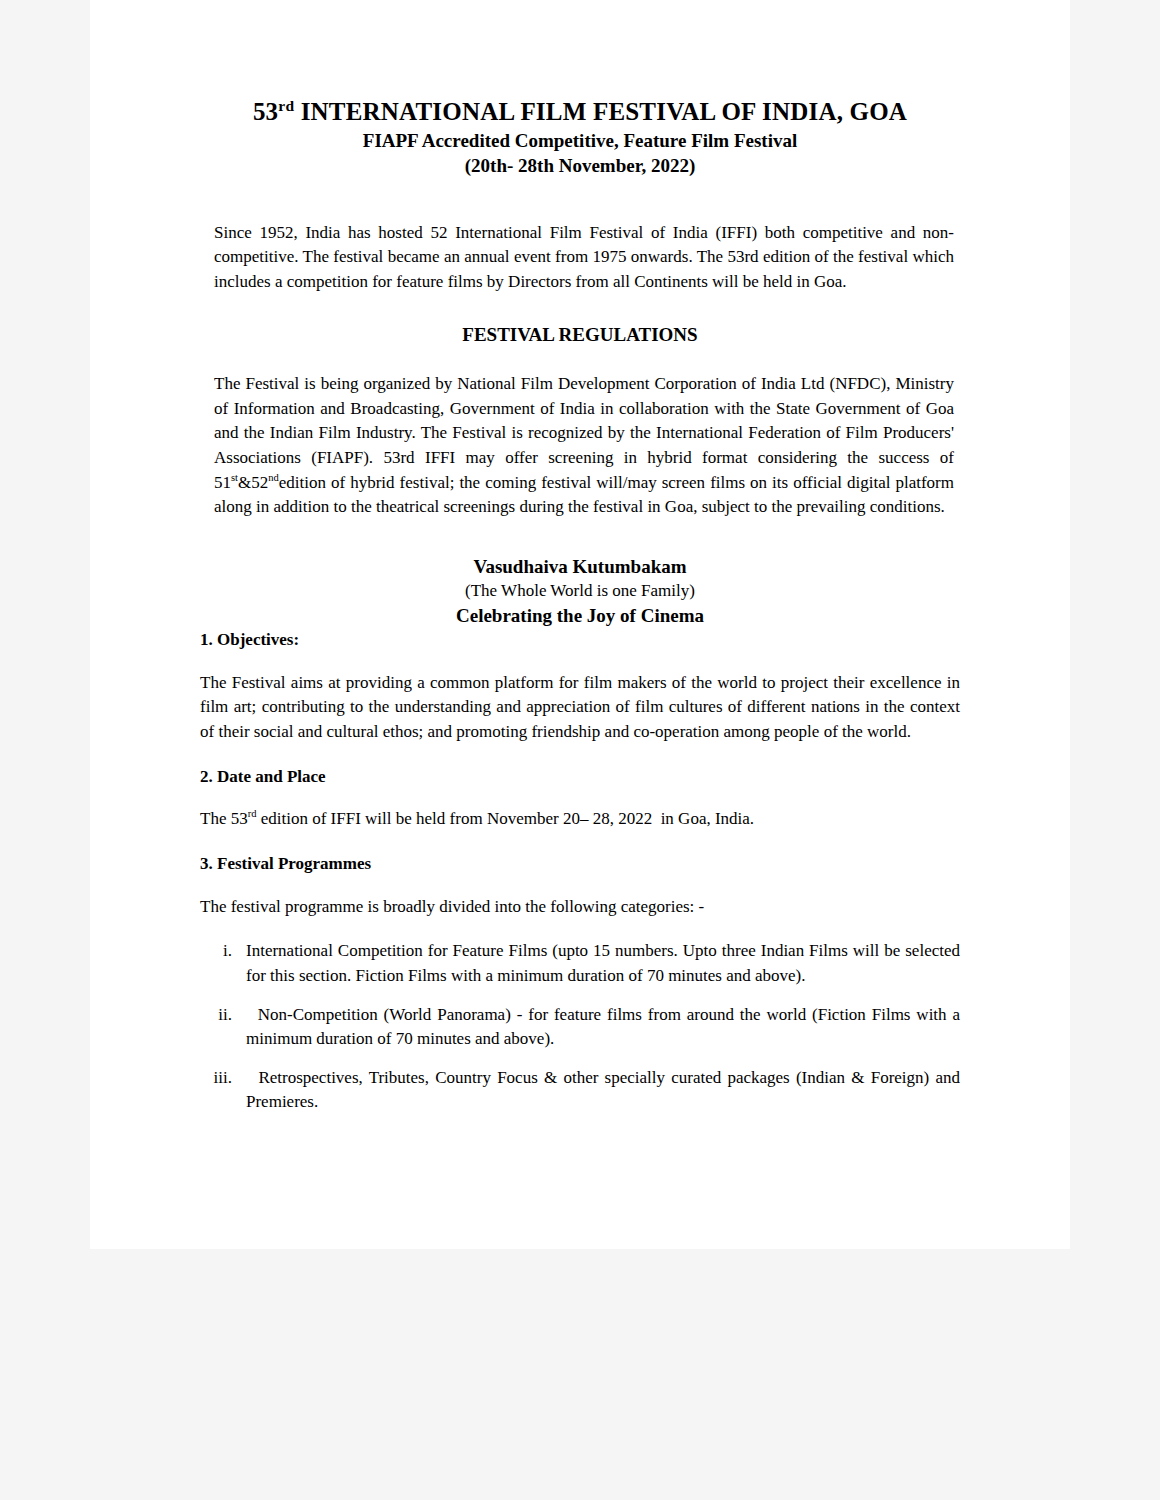53rd INTERNATIONAL FILM FESTIVAL OF INDIA, GOA
FIAPF Accredited Competitive, Feature Film Festival
(20th- 28th November, 2022)
Since 1952, India has hosted 52 International Film Festival of India (IFFI) both competitive and non-competitive. The festival became an annual event from 1975 onwards. The 53rd edition of the festival which includes a competition for feature films by Directors from all Continents will be held in Goa.
FESTIVAL REGULATIONS
The Festival is being organized by National Film Development Corporation of India Ltd (NFDC), Ministry of Information and Broadcasting, Government of India in collaboration with the State Government of Goa and the Indian Film Industry. The Festival is recognized by the International Federation of Film Producers' Associations (FIAPF). 53rd IFFI may offer screening in hybrid format considering the success of 51st&52ndedition of hybrid festival; the coming festival will/may screen films on its official digital platform along in addition to the theatrical screenings during the festival in Goa, subject to the prevailing conditions.
Vasudhaiva Kutumbakam
(The Whole World is one Family)
Celebrating the Joy of Cinema
1. Objectives:
The Festival aims at providing a common platform for film makers of the world to project their excellence in film art; contributing to the understanding and appreciation of film cultures of different nations in the context of their social and cultural ethos; and promoting friendship and co-operation among people of the world.
2. Date and Place
The 53rd edition of IFFI will be held from November 20– 28, 2022 in Goa, India.
3. Festival Programmes
The festival programme is broadly divided into the following categories: -
i. International Competition for Feature Films (upto 15 numbers. Upto three Indian Films will be selected for this section. Fiction Films with a minimum duration of 70 minutes and above).
ii. Non-Competition (World Panorama) - for feature films from around the world (Fiction Films with a minimum duration of 70 minutes and above).
iii. Retrospectives, Tributes, Country Focus & other specially curated packages (Indian & Foreign) and Premieres.